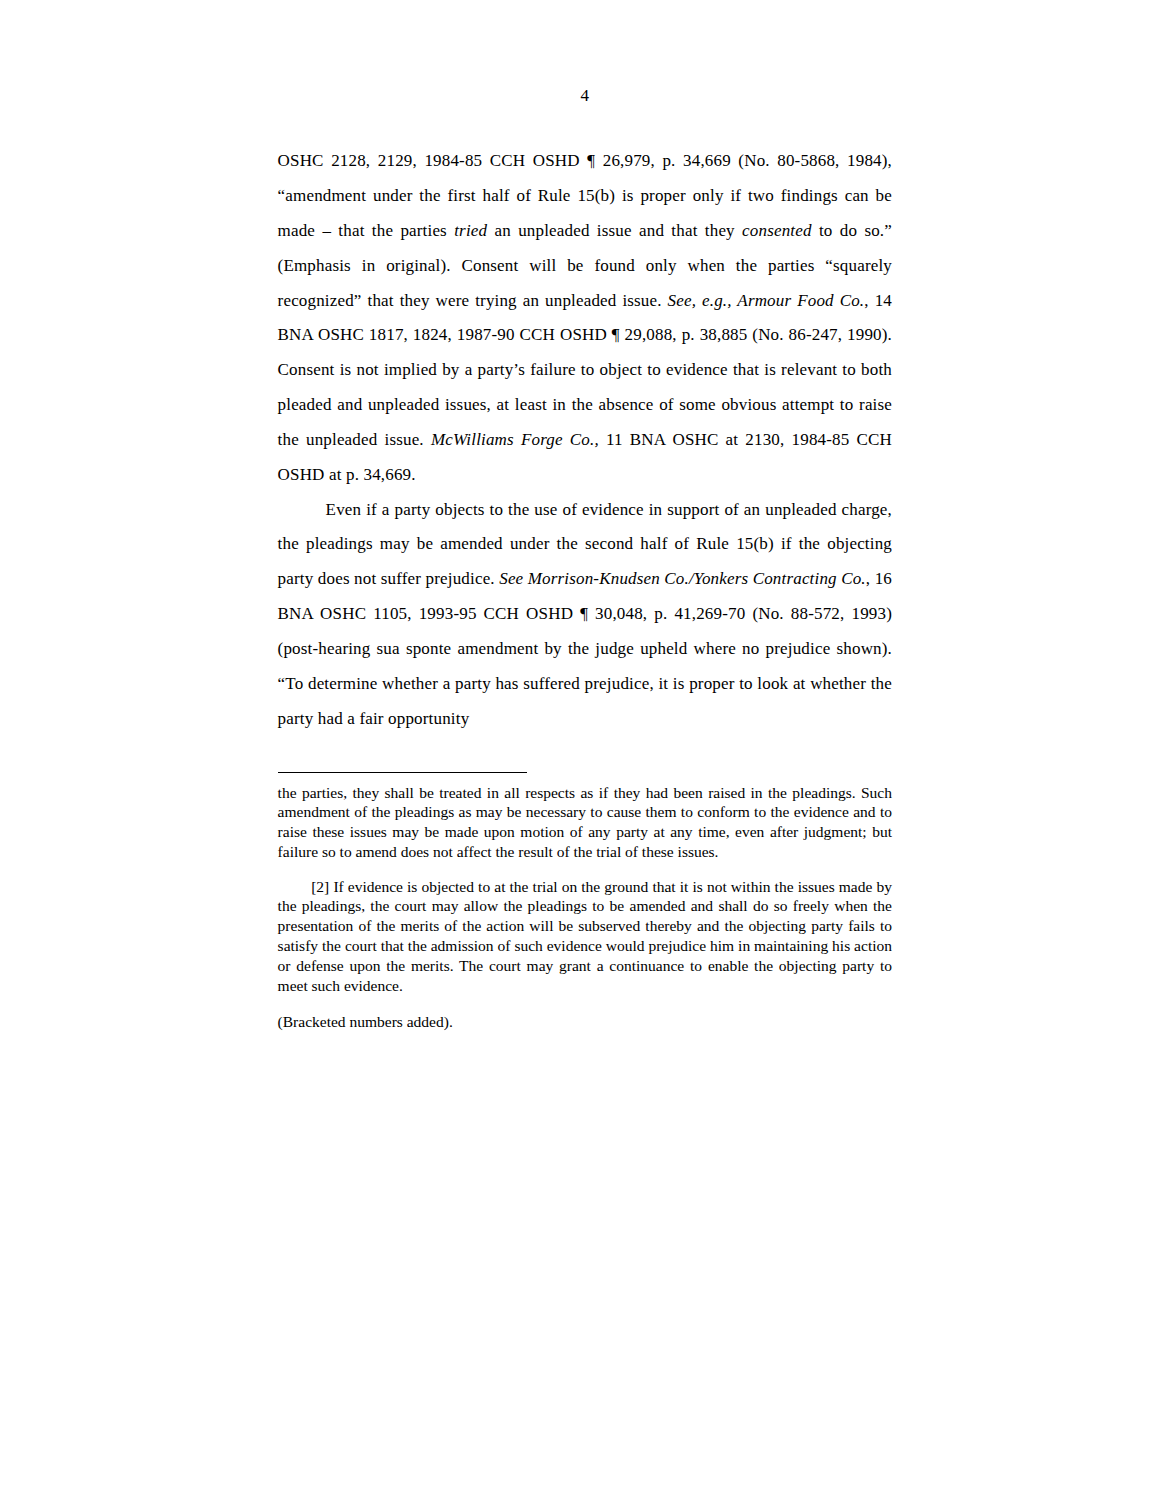4
OSHC 2128, 2129, 1984-85 CCH OSHD ¶ 26,979, p. 34,669 (No. 80-5868, 1984), “amendment under the first half of Rule 15(b) is proper only if two findings can be made – that the parties tried an unpleaded issue and that they consented to do so.” (Emphasis in original). Consent will be found only when the parties “squarely recognized” that they were trying an unpleaded issue. See, e.g., Armour Food Co., 14 BNA OSHC 1817, 1824, 1987-90 CCH OSHD ¶ 29,088, p. 38,885 (No. 86-247, 1990). Consent is not implied by a party’s failure to object to evidence that is relevant to both pleaded and unpleaded issues, at least in the absence of some obvious attempt to raise the unpleaded issue. McWilliams Forge Co., 11 BNA OSHC at 2130, 1984-85 CCH OSHD at p. 34,669.
Even if a party objects to the use of evidence in support of an unpleaded charge, the pleadings may be amended under the second half of Rule 15(b) if the objecting party does not suffer prejudice. See Morrison-Knudsen Co./Yonkers Contracting Co., 16 BNA OSHC 1105, 1993-95 CCH OSHD ¶ 30,048, p. 41,269-70 (No. 88-572, 1993)(post-hearing sua sponte amendment by the judge upheld where no prejudice shown). “To determine whether a party has suffered prejudice, it is proper to look at whether the party had a fair opportunity
the parties, they shall be treated in all respects as if they had been raised in the pleadings. Such amendment of the pleadings as may be necessary to cause them to conform to the evidence and to raise these issues may be made upon motion of any party at any time, even after judgment; but failure so to amend does not affect the result of the trial of these issues.
[2] If evidence is objected to at the trial on the ground that it is not within the issues made by the pleadings, the court may allow the pleadings to be amended and shall do so freely when the presentation of the merits of the action will be subserved thereby and the objecting party fails to satisfy the court that the admission of such evidence would prejudice him in maintaining his action or defense upon the merits. The court may grant a continuance to enable the objecting party to meet such evidence.
(Bracketed numbers added).